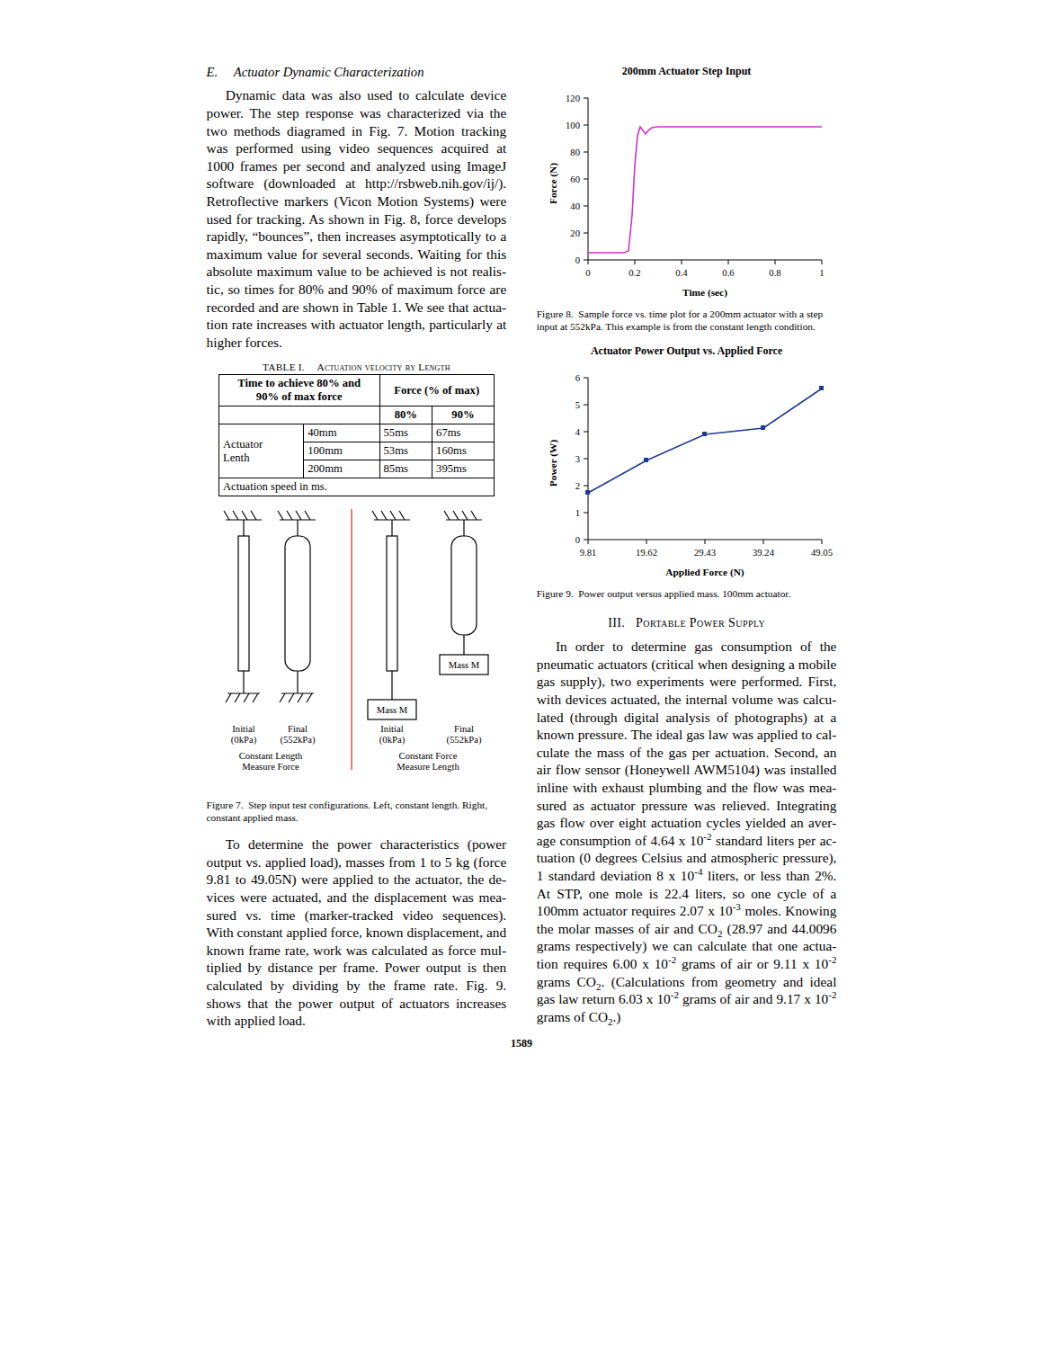E. Actuator Dynamic Characterization
Dynamic data was also used to calculate device power. The step response was characterized via the two methods diagramed in Fig. 7. Motion tracking was performed using video sequences acquired at 1000 frames per second and analyzed using ImageJ software (downloaded at http://rsbweb.nih.gov/ij/). Retroflective markers (Vicon Motion Systems) were used for tracking. As shown in Fig. 8, force develops rapidly, “bounces”, then increases asymptotically to a maximum value for several seconds. Waiting for this absolute maximum value to be achieved is not realistic, so times for 80% and 90% of maximum force are recorded and are shown in Table 1. We see that actuation rate increases with actuator length, particularly at higher forces.
TABLE I. Actuation velocity by Length
| Time to achieve 80% and 90% of max force | Force (% of max) |
| --- | --- |
| | 80% | 90% |
| Actuator Lenth | 40mm | 55ms | 67ms |
| 100mm | 53ms | 160ms |
| 200mm | 85ms | 395ms |
| Actuation speed in ms. |
Mass M Mass M Initial (0kPa) Final (552kPa) Constant Length Measure Force Initial (0kPa) Final (552kPa) Constant Force Measure Length
Figure 7. Step input test configurations. Left, constant length. Right, constant applied mass.
To determine the power characteristics (power output vs. applied load), masses from 1 to 5 kg (force 9.81 to 49.05N) were applied to the actuator, the devices were actuated, and the displacement was measured vs. time (marker-tracked video sequences). With constant applied force, known displacement, and known frame rate, work was calculated as force multiplied by distance per frame. Power output is then calculated by dividing by the frame rate. Fig. 9. shows that the power output of actuators increases with applied load.
200mm Actuator Step Input
0 20 40 60 80 100 120 0 0.2 0.4 0.6 0.8 1 Time (sec) Force (N)
Figure 8. Sample force vs. time plot for a 200mm actuator with a step input at 552kPa. This example is from the constant length condition.
Actuator Power Output vs. Applied Force
0 1 2 3 4 5 6 9.81 19.62 29.43 39.24 49.05 Applied Force (N) Power (W)
Figure 9. Power output versus applied mass. 100mm actuator.
III. Portable Power Supply
In order to determine gas consumption of the pneumatic actuators (critical when designing a mobile gas supply), two experiments were performed. First, with devices actuated, the internal volume was calculated (through digital analysis of photographs) at a known pressure. The ideal gas law was applied to calculate the mass of the gas per actuation. Second, an air flow sensor (Honeywell AWM5104) was installed inline with exhaust plumbing and the flow was measured as actuator pressure was relieved. Integrating gas flow over eight actuation cycles yielded an average consumption of 4.64 x 10-2 standard liters per actuation (0 degrees Celsius and atmospheric pressure), 1 standard deviation 8 x 10-4 liters, or less than 2%. At STP, one mole is 22.4 liters, so one cycle of a 100mm actuator requires 2.07 x 10-3 moles. Knowing the molar masses of air and CO2 (28.97 and 44.0096 grams respectively) we can calculate that one actuation requires 6.00 x 10-2 grams of air or 9.11 x 10-2 grams CO2. (Calculations from geometry and ideal gas law return 6.03 x 10-2 grams of air and 9.17 x 10-2 grams of CO2.)
1589